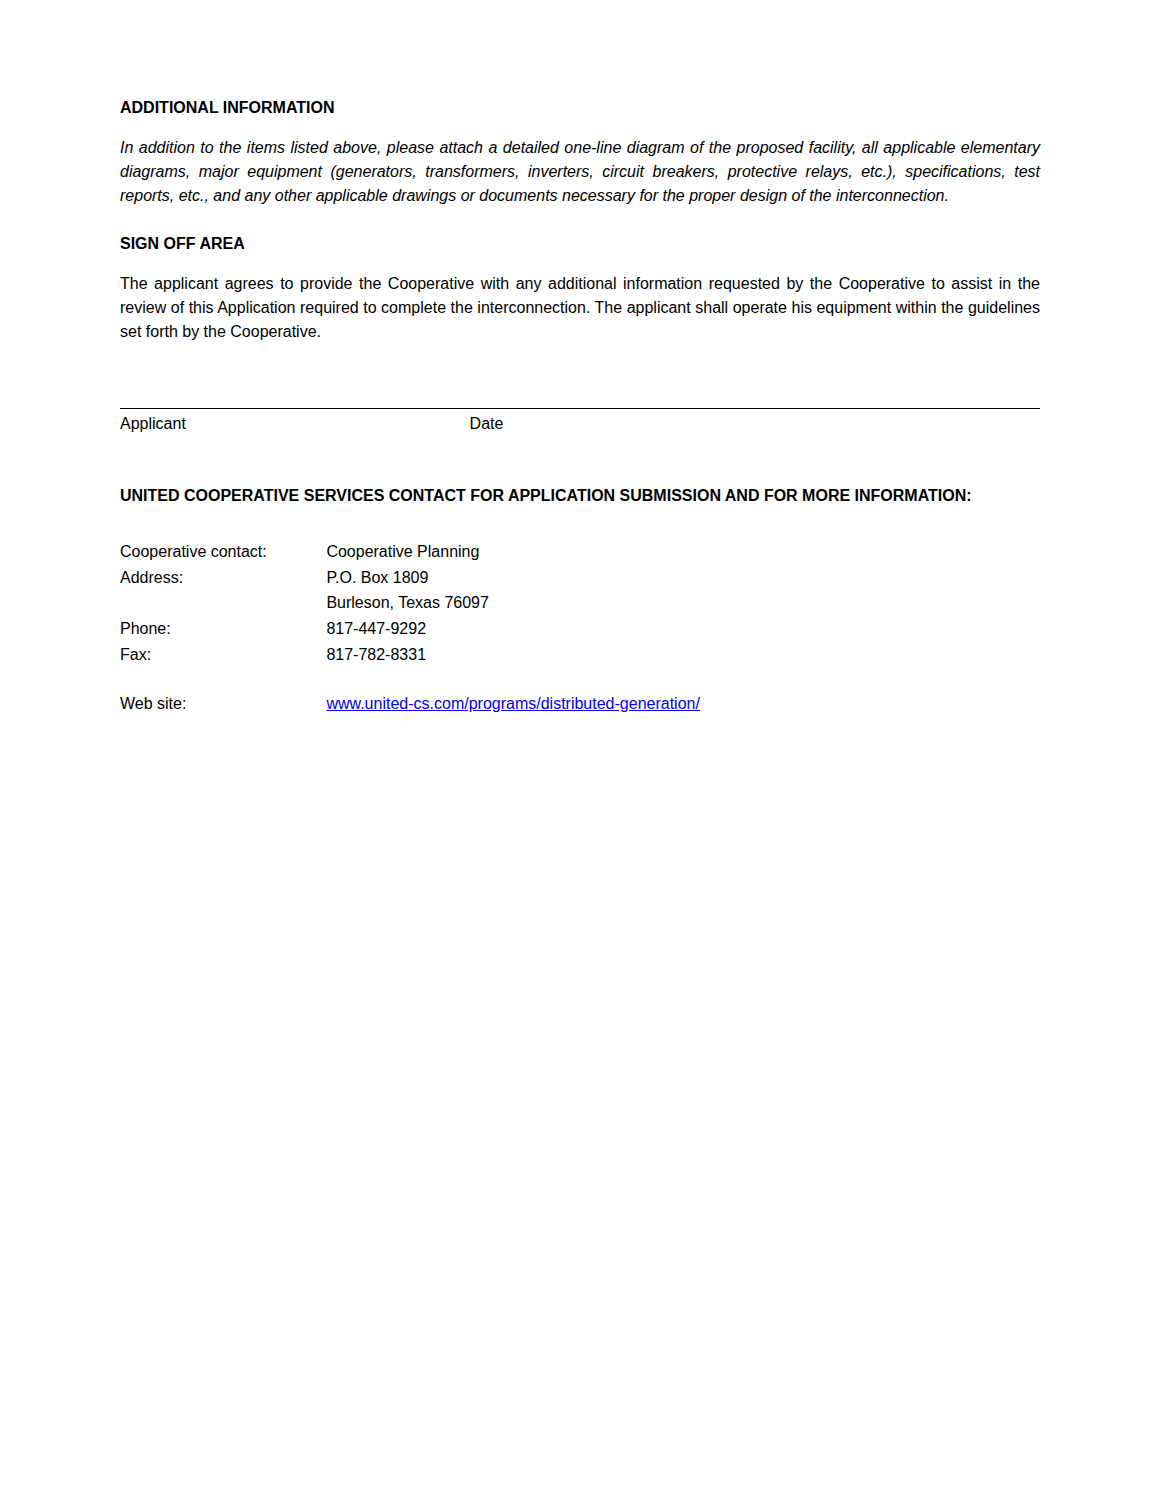ADDITIONAL INFORMATION
In addition to the items listed above, please attach a detailed one-line diagram of the proposed facility, all applicable elementary diagrams, major equipment (generators, transformers, inverters, circuit breakers, protective relays, etc.), specifications, test reports, etc., and any other applicable drawings or documents necessary for the proper design of the interconnection.
SIGN OFF AREA
The applicant agrees to provide the Cooperative with any additional information requested by the Cooperative to assist in the review of this Application required to complete the interconnection. The applicant shall operate his equipment within the guidelines set forth by the Cooperative.
Applicant Date
UNITED COOPERATIVE SERVICES CONTACT FOR APPLICATION SUBMISSION AND FOR MORE INFORMATION:
| Cooperative contact: | Cooperative Planning |
| Address: | P.O. Box 1809 |
| | Burleson, Texas 76097 |
| Phone: | 817-447-9292 |
| Fax: | 817-782-8331 |
| Web site: | www.united-cs.com/programs/distributed-generation/ |